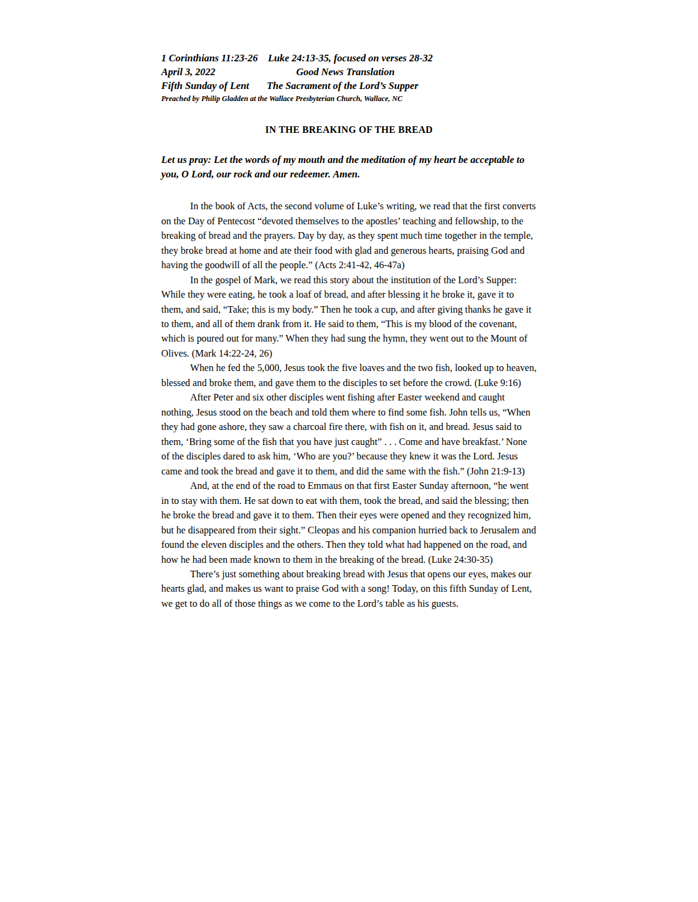1 Corinthians 11:23-26 Luke 24:13-35, focused on verses 28-32 April 3, 2022 Good News Translation Fifth Sunday of Lent The Sacrament of the Lord’s Supper
Preached by Philip Gladden at the Wallace Presbyterian Church, Wallace, NC
IN THE BREAKING OF THE BREAD
Let us pray: Let the words of my mouth and the meditation of my heart be acceptable to you, O Lord, our rock and our redeemer. Amen.
In the book of Acts, the second volume of Luke’s writing, we read that the first converts on the Day of Pentecost “devoted themselves to the apostles’ teaching and fellowship, to the breaking of bread and the prayers. Day by day, as they spent much time together in the temple, they broke bread at home and ate their food with glad and generous hearts, praising God and having the goodwill of all the people.” (Acts 2:41-42, 46-47a)
In the gospel of Mark, we read this story about the institution of the Lord’s Supper: While they were eating, he took a loaf of bread, and after blessing it he broke it, gave it to them, and said, “Take; this is my body.” Then he took a cup, and after giving thanks he gave it to them, and all of them drank from it. He said to them, “This is my blood of the covenant, which is poured out for many.” When they had sung the hymn, they went out to the Mount of Olives. (Mark 14:22-24, 26)
When he fed the 5,000, Jesus took the five loaves and the two fish, looked up to heaven, blessed and broke them, and gave them to the disciples to set before the crowd. (Luke 9:16)
After Peter and six other disciples went fishing after Easter weekend and caught nothing, Jesus stood on the beach and told them where to find some fish. John tells us, “When they had gone ashore, they saw a charcoal fire there, with fish on it, and bread. Jesus said to them, ‘Bring some of the fish that you have just caught” . . . Come and have breakfast.’ None of the disciples dared to ask him, ‘Who are you?’ because they knew it was the Lord. Jesus came and took the bread and gave it to them, and did the same with the fish.” (John 21:9-13)
And, at the end of the road to Emmaus on that first Easter Sunday afternoon, “he went in to stay with them. He sat down to eat with them, took the bread, and said the blessing; then he broke the bread and gave it to them. Then their eyes were opened and they recognized him, but he disappeared from their sight.” Cleopas and his companion hurried back to Jerusalem and found the eleven disciples and the others. Then they told what had happened on the road, and how he had been made known to them in the breaking of the bread. (Luke 24:30-35)
There’s just something about breaking bread with Jesus that opens our eyes, makes our hearts glad, and makes us want to praise God with a song! Today, on this fifth Sunday of Lent, we get to do all of those things as we come to the Lord’s table as his guests.